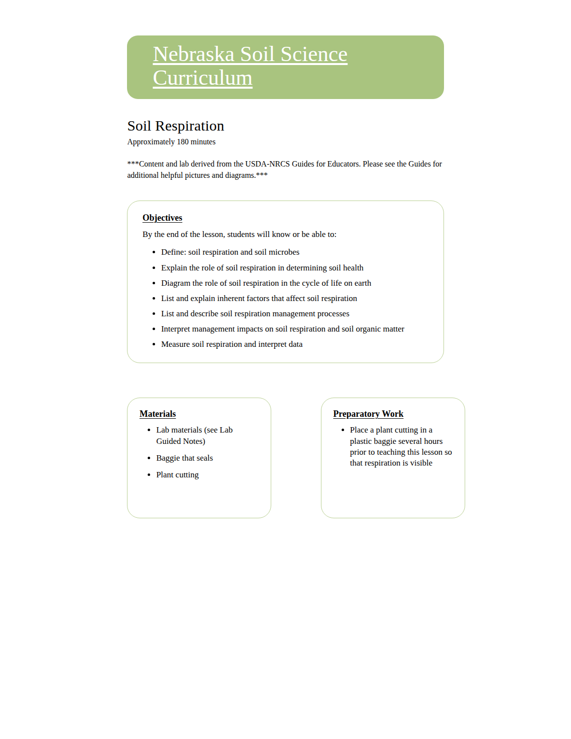Nebraska Soil Science Curriculum
Soil Respiration
Approximately 180 minutes
***Content and lab derived from the USDA-NRCS Guides for Educators. Please see the Guides for additional helpful pictures and diagrams.***
Objectives
By the end of the lesson, students will know or be able to:
Define: soil respiration and soil microbes
Explain the role of soil respiration in determining soil health
Diagram the role of soil respiration in the cycle of life on earth
List and explain inherent factors that affect soil respiration
List and describe soil respiration management processes
Interpret management impacts on soil respiration and soil organic matter
Measure soil respiration and interpret data
Materials
Lab materials (see Lab Guided Notes)
Baggie that seals
Plant cutting
Preparatory Work
Place a plant cutting in a plastic baggie several hours prior to teaching this lesson so that respiration is visible